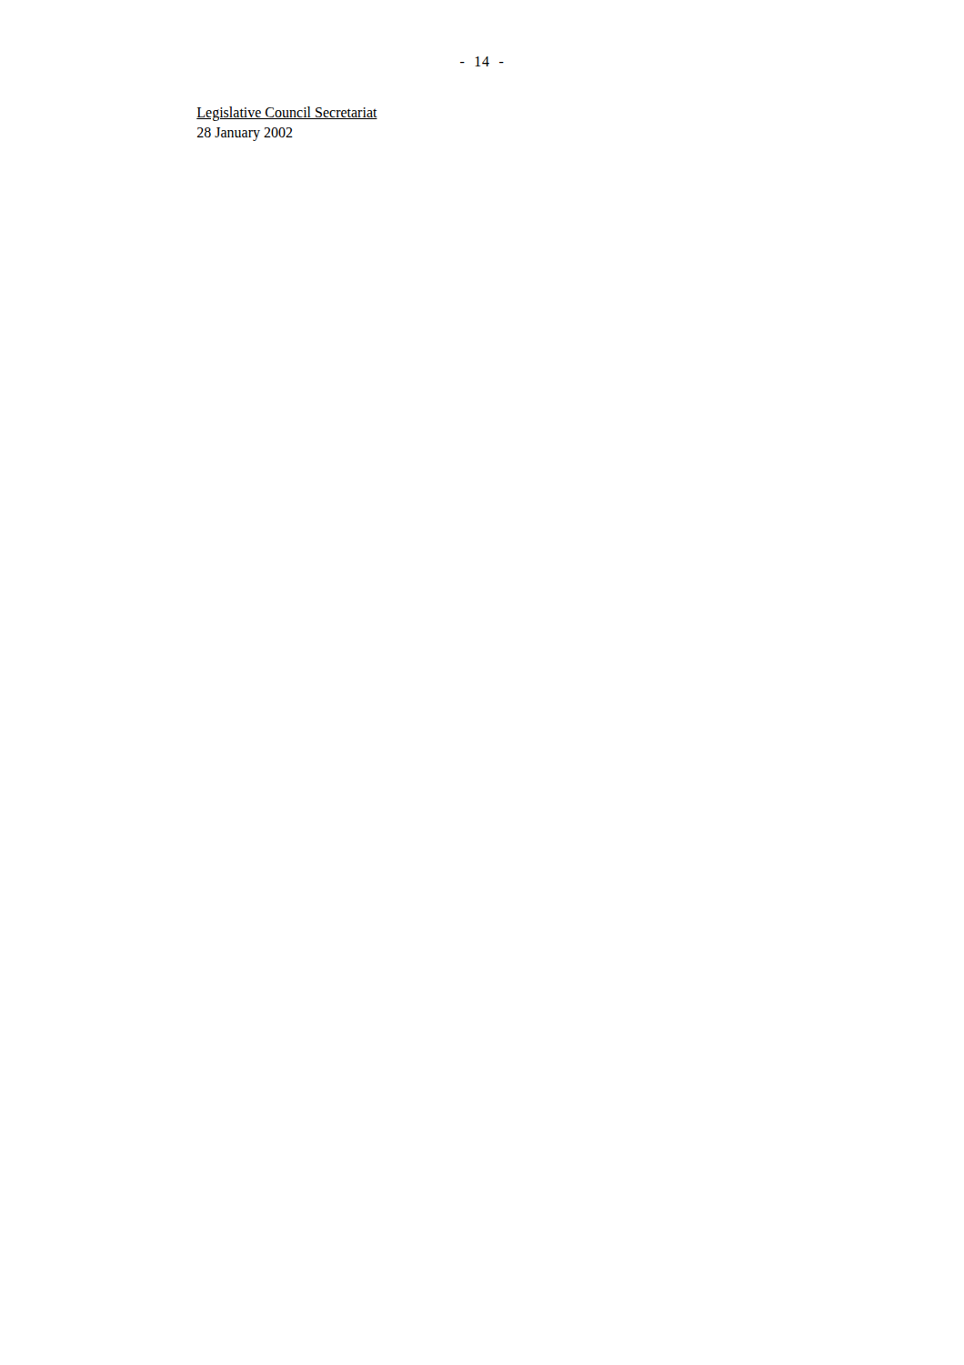- 14 -
Legislative Council Secretariat 28 January 2002